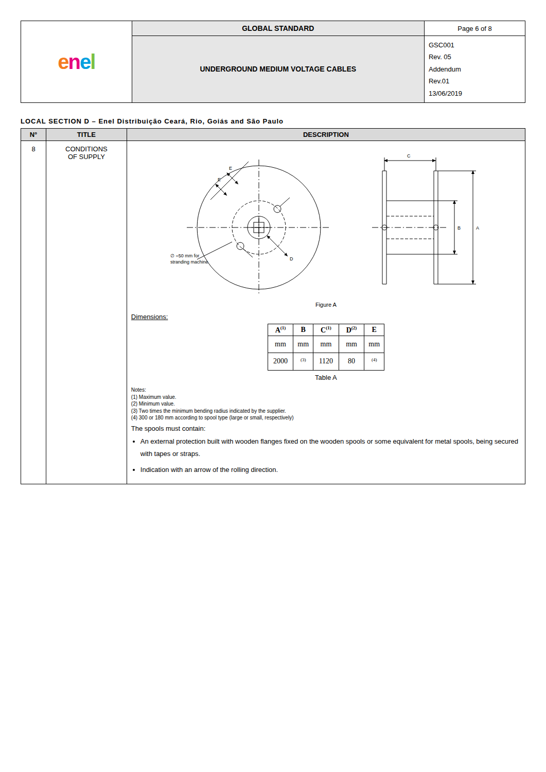| e n e l | GLOBAL STANDARD | Page 6 of 8 |
| UNDERGROUND MEDIUM VOLTAGE CABLES | GSC001 Rev. 05 Addendum Rev.01 13/06/2019 |
LOCAL SECTION D – Enel Distribuição Ceará, Rio, Goiás and São Paulo
| N° | TITLE | DESCRIPTION |
| --- | --- | --- |
| 8 | CONDITIONS OF SUPPLY | D E E ∅ =50 mm for stranding machine C B A Figure A Dimensions: / A (1) / B / C (1) / D (2) / E / / --- / --- / --- / --- / --- / / mm / mm / mm / mm / mm / / 2000 / (3) / 1120 / 80 / (4) / Table A Notes: (1) Maximum value. (2) Minimum value. (3) Two times the minimum bending radius indicated by the supplier. (4) 300 or 180 mm according to spool type (large or small, respectively) The spools must contain: An external protection built with wooden flanges fixed on the wooden spools or some equivalent for metal spools, being secured with tapes or straps. Indication with an arrow of the rolling direction. |